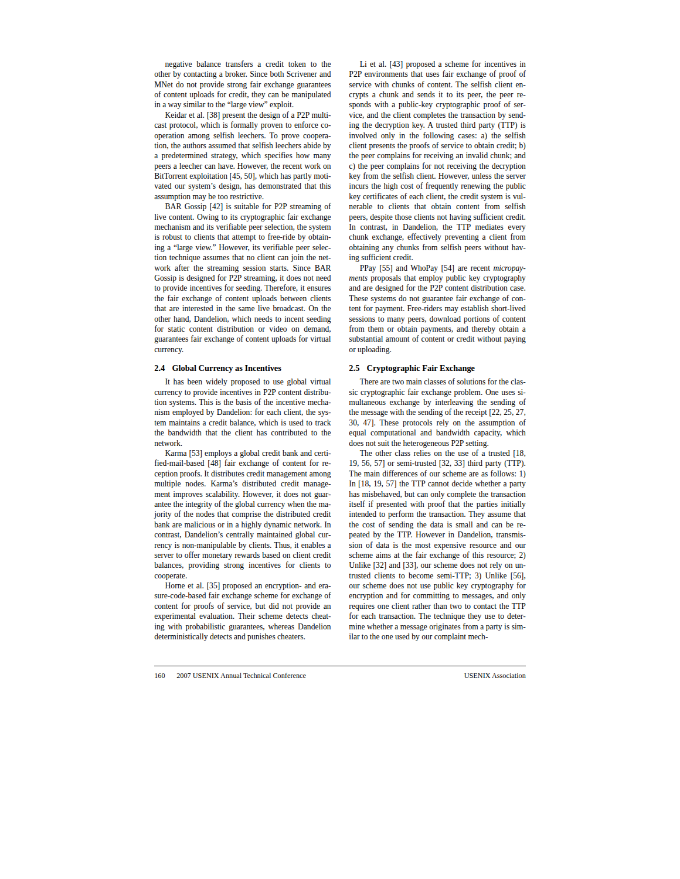negative balance transfers a credit token to the other by contacting a broker. Since both Scrivener and MNet do not provide strong fair exchange guarantees of content uploads for credit, they can be manipulated in a way similar to the “large view” exploit.
Keidar et al. [38] present the design of a P2P multicast protocol, which is formally proven to enforce cooperation among selfish leechers. To prove cooperation, the authors assumed that selfish leechers abide by a predetermined strategy, which specifies how many peers a leecher can have. However, the recent work on BitTorrent exploitation [45, 50], which has partly motivated our system’s design, has demonstrated that this assumption may be too restrictive.
BAR Gossip [42] is suitable for P2P streaming of live content. Owing to its cryptographic fair exchange mechanism and its verifiable peer selection, the system is robust to clients that attempt to free-ride by obtaining a “large view.” However, its verifiable peer selection technique assumes that no client can join the network after the streaming session starts. Since BAR Gossip is designed for P2P streaming, it does not need to provide incentives for seeding. Therefore, it ensures the fair exchange of content uploads between clients that are interested in the same live broadcast. On the other hand, Dandelion, which needs to incent seeding for static content distribution or video on demand, guarantees fair exchange of content uploads for virtual currency.
2.4 Global Currency as Incentives
It has been widely proposed to use global virtual currency to provide incentives in P2P content distribution systems. This is the basis of the incentive mechanism employed by Dandelion: for each client, the system maintains a credit balance, which is used to track the bandwidth that the client has contributed to the network.
Karma [53] employs a global credit bank and certified-mail-based [48] fair exchange of content for reception proofs. It distributes credit management among multiple nodes. Karma’s distributed credit management improves scalability. However, it does not guarantee the integrity of the global currency when the majority of the nodes that comprise the distributed credit bank are malicious or in a highly dynamic network. In contrast, Dandelion’s centrally maintained global currency is non-manipulable by clients. Thus, it enables a server to offer monetary rewards based on client credit balances, providing strong incentives for clients to cooperate.
Horne et al. [35] proposed an encryption- and erasure-code-based fair exchange scheme for exchange of content for proofs of service, but did not provide an experimental evaluation. Their scheme detects cheating with probabilistic guarantees, whereas Dandelion deterministically detects and punishes cheaters.
Li et al. [43] proposed a scheme for incentives in P2P environments that uses fair exchange of proof of service with chunks of content. The selfish client encrypts a chunk and sends it to its peer, the peer responds with a public-key cryptographic proof of service, and the client completes the transaction by sending the decryption key. A trusted third party (TTP) is involved only in the following cases: a) the selfish client presents the proofs of service to obtain credit; b) the peer complains for receiving an invalid chunk; and c) the peer complains for not receiving the decryption key from the selfish client. However, unless the server incurs the high cost of frequently renewing the public key certificates of each client, the credit system is vulnerable to clients that obtain content from selfish peers, despite those clients not having sufficient credit. In contrast, in Dandelion, the TTP mediates every chunk exchange, effectively preventing a client from obtaining any chunks from selfish peers without having sufficient credit.
PPay [55] and WhoPay [54] are recent micropayments proposals that employ public key cryptography and are designed for the P2P content distribution case. These systems do not guarantee fair exchange of content for payment. Free-riders may establish short-lived sessions to many peers, download portions of content from them or obtain payments, and thereby obtain a substantial amount of content or credit without paying or uploading.
2.5 Cryptographic Fair Exchange
There are two main classes of solutions for the classic cryptographic fair exchange problem. One uses simultaneous exchange by interleaving the sending of the message with the sending of the receipt [22, 25, 27, 30, 47]. These protocols rely on the assumption of equal computational and bandwidth capacity, which does not suit the heterogeneous P2P setting.
The other class relies on the use of a trusted [18, 19, 56, 57] or semi-trusted [32, 33] third party (TTP). The main differences of our scheme are as follows: 1) In [18, 19, 57] the TTP cannot decide whether a party has misbehaved, but can only complete the transaction itself if presented with proof that the parties initially intended to perform the transaction. They assume that the cost of sending the data is small and can be repeated by the TTP. However in Dandelion, transmission of data is the most expensive resource and our scheme aims at the fair exchange of this resource; 2) Unlike [32] and [33], our scheme does not rely on untrusted clients to become semi-TTP; 3) Unlike [56], our scheme does not use public key cryptography for encryption and for committing to messages, and only requires one client rather than two to contact the TTP for each transaction. The technique they use to determine whether a message originates from a party is similar to the one used by our complaint mech-
1602007 USENIX Annual Technical Conference
USENIX Association